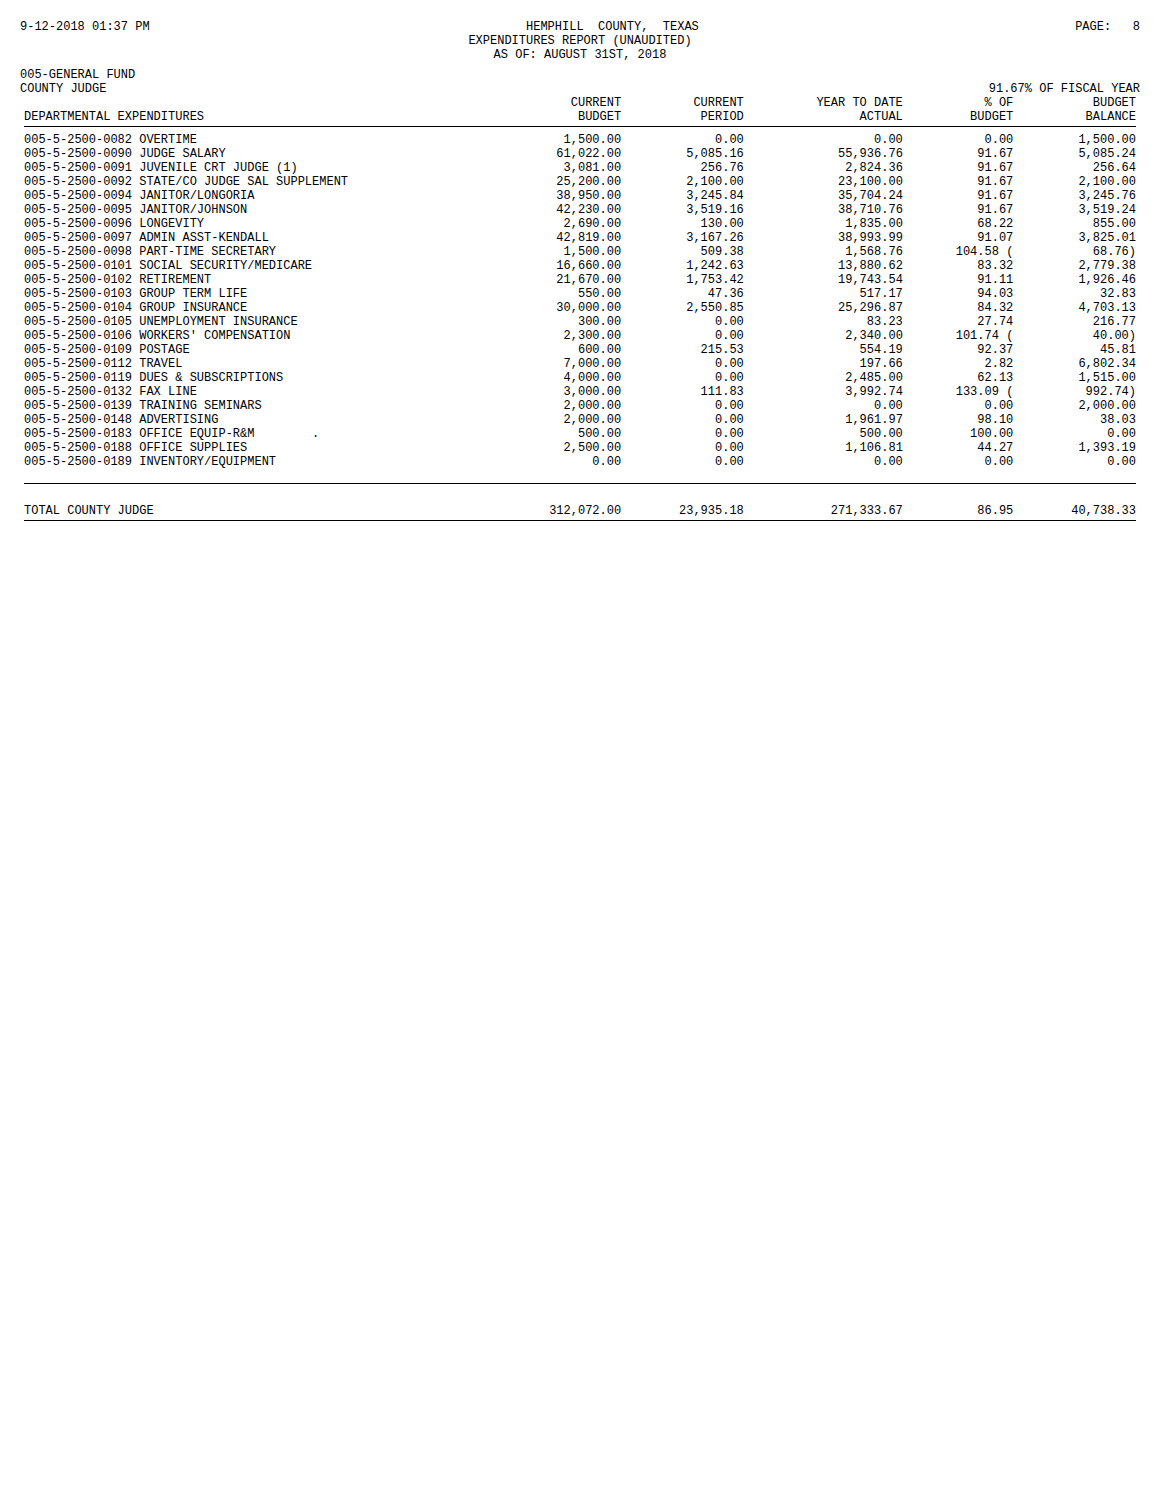9-12-2018 01:37 PM HEMPHILL COUNTY, TEXAS PAGE: 8
EXPENDITURES REPORT (UNAUDITED)
AS OF: AUGUST 31ST, 2018
005-GENERAL FUND
COUNTY JUDGE 91.67% OF FISCAL YEAR
| | CURRENT | CURRENT | YEAR TO DATE | % OF | BUDGET |
| --- | --- | --- | --- | --- | --- |
| DEPARTMENTAL EXPENDITURES | BUDGET | PERIOD | ACTUAL | BUDGET | BALANCE |
| 005-5-2500-0082 OVERTIME | 1,500.00 | 0.00 | 0.00 | 0.00 | 1,500.00 |
| 005-5-2500-0090 JUDGE SALARY | 61,022.00 | 5,085.16 | 55,936.76 | 91.67 | 5,085.24 |
| 005-5-2500-0091 JUVENILE CRT JUDGE (1) | 3,081.00 | 256.76 | 2,824.36 | 91.67 | 256.64 |
| 005-5-2500-0092 STATE/CO JUDGE SAL SUPPLEMENT | 25,200.00 | 2,100.00 | 23,100.00 | 91.67 | 2,100.00 |
| 005-5-2500-0094 JANITOR/LONGORIA | 38,950.00 | 3,245.84 | 35,704.24 | 91.67 | 3,245.76 |
| 005-5-2500-0095 JANITOR/JOHNSON | 42,230.00 | 3,519.16 | 38,710.76 | 91.67 | 3,519.24 |
| 005-5-2500-0096 LONGEVITY | 2,690.00 | 130.00 | 1,835.00 | 68.22 | 855.00 |
| 005-5-2500-0097 ADMIN ASST-KENDALL | 42,819.00 | 3,167.26 | 38,993.99 | 91.07 | 3,825.01 |
| 005-5-2500-0098 PART-TIME SECRETARY | 1,500.00 | 509.38 | 1,568.76 | 104.58 ( | 68.76) |
| 005-5-2500-0101 SOCIAL SECURITY/MEDICARE | 16,660.00 | 1,242.63 | 13,880.62 | 83.32 | 2,779.38 |
| 005-5-2500-0102 RETIREMENT | 21,670.00 | 1,753.42 | 19,743.54 | 91.11 | 1,926.46 |
| 005-5-2500-0103 GROUP TERM LIFE | 550.00 | 47.36 | 517.17 | 94.03 | 32.83 |
| 005-5-2500-0104 GROUP INSURANCE | 30,000.00 | 2,550.85 | 25,296.87 | 84.32 | 4,703.13 |
| 005-5-2500-0105 UNEMPLOYMENT INSURANCE | 300.00 | 0.00 | 83.23 | 27.74 | 216.77 |
| 005-5-2500-0106 WORKERS' COMPENSATION | 2,300.00 | 0.00 | 2,340.00 | 101.74 ( | 40.00) |
| 005-5-2500-0109 POSTAGE | 600.00 | 215.53 | 554.19 | 92.37 | 45.81 |
| 005-5-2500-0112 TRAVEL | 7,000.00 | 0.00 | 197.66 | 2.82 | 6,802.34 |
| 005-5-2500-0119 DUES & SUBSCRIPTIONS | 4,000.00 | 0.00 | 2,485.00 | 62.13 | 1,515.00 |
| 005-5-2500-0132 FAX LINE | 3,000.00 | 111.83 | 3,992.74 | 133.09 ( | 992.74) |
| 005-5-2500-0139 TRAINING SEMINARS | 2,000.00 | 0.00 | 0.00 | 0.00 | 2,000.00 |
| 005-5-2500-0148 ADVERTISING | 2,000.00 | 0.00 | 1,961.97 | 98.10 | 38.03 |
| 005-5-2500-0183 OFFICE EQUIP-R&M . | 500.00 | 0.00 | 500.00 | 100.00 | 0.00 |
| 005-5-2500-0188 OFFICE SUPPLIES | 2,500.00 | 0.00 | 1,106.81 | 44.27 | 1,393.19 |
| 005-5-2500-0189 INVENTORY/EQUIPMENT | 0.00 | 0.00 | 0.00 | 0.00 | 0.00 |
| TOTAL COUNTY JUDGE | 312,072.00 | 23,935.18 | 271,333.67 | 86.95 | 40,738.33 |